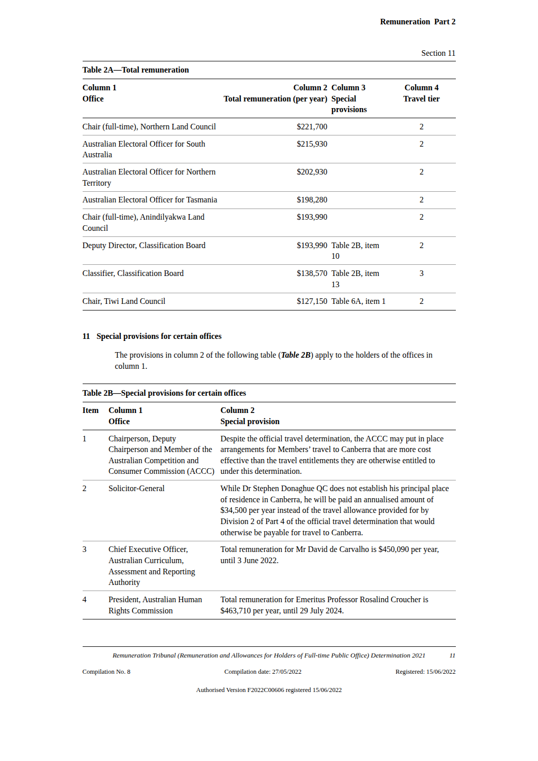Remuneration Part 2
Section 11
Table 2A—Total remuneration
| Column 1 Office | Column 2 Total remuneration (per year) | Column 3 Special provisions | Column 4 Travel tier |
| --- | --- | --- | --- |
| Chair (full-time), Northern Land Council | $221,700 | | 2 |
| Australian Electoral Officer for South Australia | $215,930 | | 2 |
| Australian Electoral Officer for Northern Territory | $202,930 | | 2 |
| Australian Electoral Officer for Tasmania | $198,280 | | 2 |
| Chair (full-time), Anindilyakwa Land Council | $193,990 | | 2 |
| Deputy Director, Classification Board | $193,990 | Table 2B, item 10 | 2 |
| Classifier, Classification Board | $138,570 | Table 2B, item 13 | 3 |
| Chair, Tiwi Land Council | $127,150 | Table 6A, item 1 | 2 |
11 Special provisions for certain offices
The provisions in column 2 of the following table (Table 2B) apply to the holders of the offices in column 1.
Table 2B—Special provisions for certain offices
| Item | Column 1 Office | Column 2 Special provision |
| --- | --- | --- |
| 1 | Chairperson, Deputy Chairperson and Member of the Australian Competition and Consumer Commission (ACCC) | Despite the official travel determination, the ACCC may put in place arrangements for Members’ travel to Canberra that are more cost effective than the travel entitlements they are otherwise entitled to under this determination. |
| 2 | Solicitor-General | While Dr Stephen Donaghue QC does not establish his principal place of residence in Canberra, he will be paid an annualised amount of $34,500 per year instead of the travel allowance provided for by Division 2 of Part 4 of the official travel determination that would otherwise be payable for travel to Canberra. |
| 3 | Chief Executive Officer, Australian Curriculum, Assessment and Reporting Authority | Total remuneration for Mr David de Carvalho is $450,090 per year, until 3 June 2022. |
| 4 | President, Australian Human Rights Commission | Total remuneration for Emeritus Professor Rosalind Croucher is $463,710 per year, until 29 July 2024. |
Remuneration Tribunal (Remuneration and Allowances for Holders of Full-time Public Office) Determination 2021 11
Compilation No. 8 Compilation date: 27/05/2022 Registered: 15/06/2022
Authorised Version F2022C00606 registered 15/06/2022